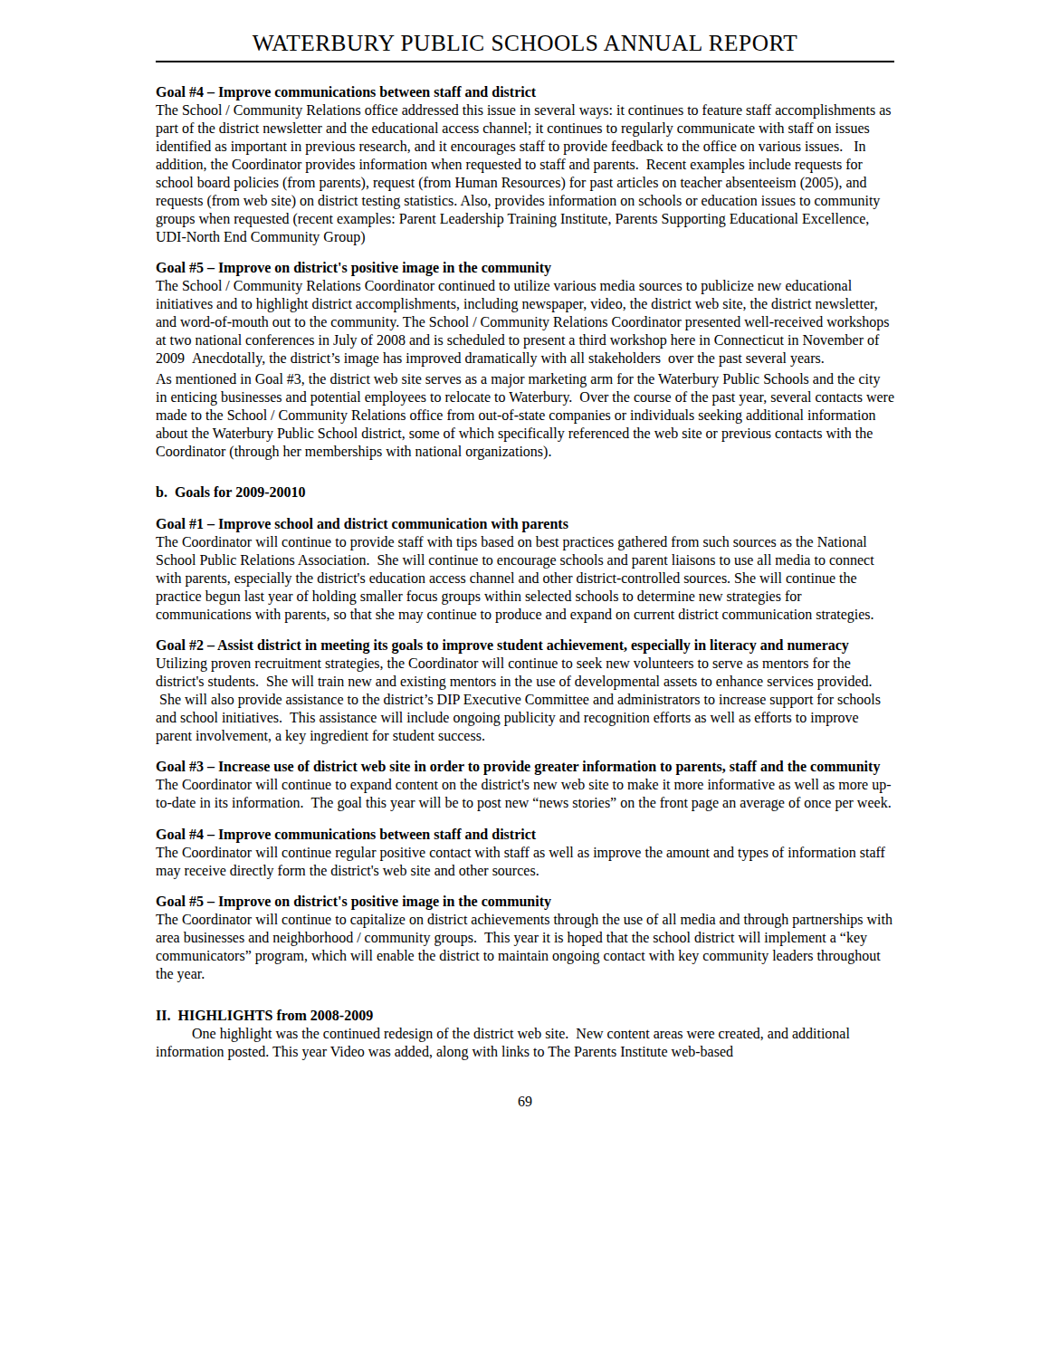WATERBURY PUBLIC SCHOOLS ANNUAL REPORT
Goal #4 – Improve communications between staff and district
The School / Community Relations office addressed this issue in several ways: it continues to feature staff accomplishments as part of the district newsletter and the educational access channel; it continues to regularly communicate with staff on issues identified as important in previous research, and it encourages staff to provide feedback to the office on various issues. In addition, the Coordinator provides information when requested to staff and parents. Recent examples include requests for school board policies (from parents), request (from Human Resources) for past articles on teacher absenteeism (2005), and requests (from web site) on district testing statistics. Also, provides information on schools or education issues to community groups when requested (recent examples: Parent Leadership Training Institute, Parents Supporting Educational Excellence, UDI-North End Community Group)
Goal #5 – Improve on district's positive image in the community
The School / Community Relations Coordinator continued to utilize various media sources to publicize new educational initiatives and to highlight district accomplishments, including newspaper, video, the district web site, the district newsletter, and word-of-mouth out to the community. The School / Community Relations Coordinator presented well-received workshops at two national conferences in July of 2008 and is scheduled to present a third workshop here in Connecticut in November of 2009 Anecdotally, the district’s image has improved dramatically with all stakeholders over the past several years.
As mentioned in Goal #3, the district web site serves as a major marketing arm for the Waterbury Public Schools and the city in enticing businesses and potential employees to relocate to Waterbury. Over the course of the past year, several contacts were made to the School / Community Relations office from out-of-state companies or individuals seeking additional information about the Waterbury Public School district, some of which specifically referenced the web site or previous contacts with the Coordinator (through her memberships with national organizations).
b. Goals for 2009-20010
Goal #1 – Improve school and district communication with parents
The Coordinator will continue to provide staff with tips based on best practices gathered from such sources as the National School Public Relations Association. She will continue to encourage schools and parent liaisons to use all media to connect with parents, especially the district's education access channel and other district-controlled sources. She will continue the practice begun last year of holding smaller focus groups within selected schools to determine new strategies for communications with parents, so that she may continue to produce and expand on current district communication strategies.
Goal #2 – Assist district in meeting its goals to improve student achievement, especially in literacy and numeracy
Utilizing proven recruitment strategies, the Coordinator will continue to seek new volunteers to serve as mentors for the district's students. She will train new and existing mentors in the use of developmental assets to enhance services provided. She will also provide assistance to the district’s DIP Executive Committee and administrators to increase support for schools and school initiatives. This assistance will include ongoing publicity and recognition efforts as well as efforts to improve parent involvement, a key ingredient for student success.
Goal #3 – Increase use of district web site in order to provide greater information to parents, staff and the community
The Coordinator will continue to expand content on the district's new web site to make it more informative as well as more up-to-date in its information. The goal this year will be to post new “news stories” on the front page an average of once per week.
Goal #4 – Improve communications between staff and district
The Coordinator will continue regular positive contact with staff as well as improve the amount and types of information staff may receive directly form the district's web site and other sources.
Goal #5 – Improve on district's positive image in the community
The Coordinator will continue to capitalize on district achievements through the use of all media and through partnerships with area businesses and neighborhood / community groups. This year it is hoped that the school district will implement a “key communicators” program, which will enable the district to maintain ongoing contact with key community leaders throughout the year.
II. HIGHLIGHTS from 2008-2009
One highlight was the continued redesign of the district web site. New content areas were created, and additional information posted. This year Video was added, along with links to The Parents Institute web-based
69